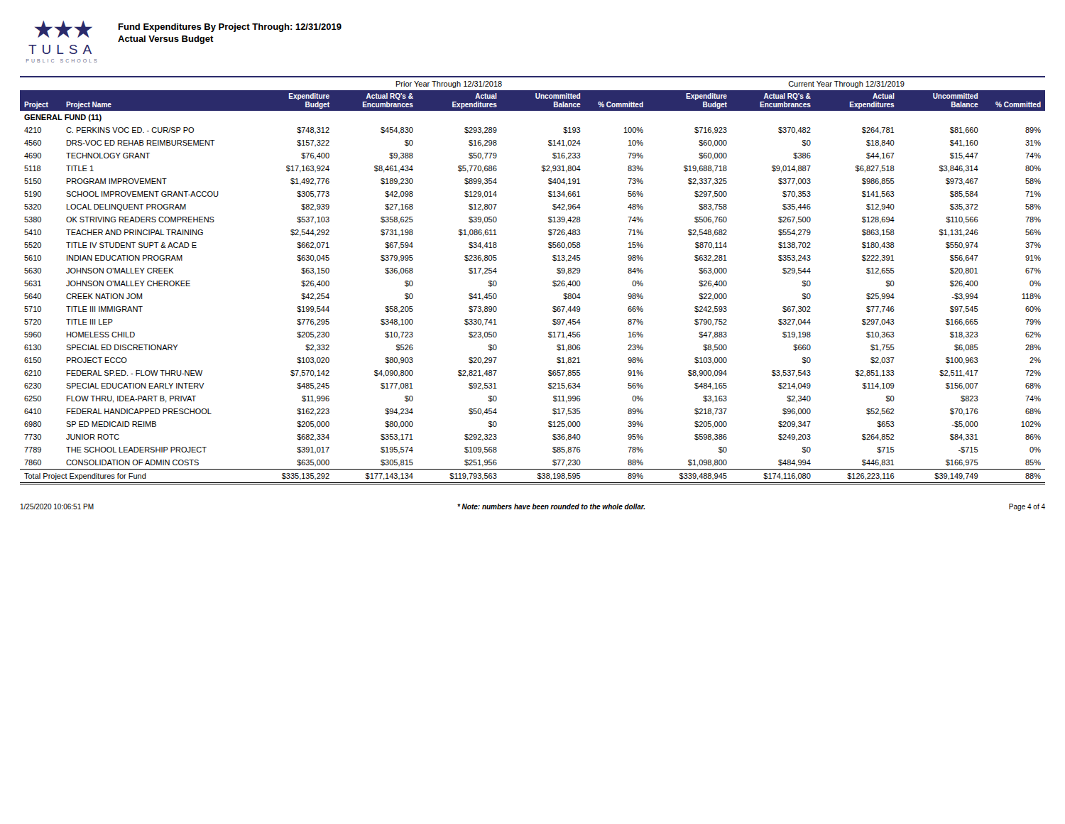★★★
TULSA
PUBLIC SCHOOLS
Fund Expenditures By Project Through: 12/31/2019
Actual Versus Budget
| | Prior Year Through 12/31/2018 | Current Year Through 12/31/2019 |
| --- | --- | --- |
| Project | Project Name | Expenditure Budget | Actual RQ's & Encumbrances | Actual Expenditures | Uncommitted Balance | % Committed | Expenditure Budget | Actual RQ's & Encumbrances | Actual Expenditures | Uncommitted Balance | % Committed |
| GENERAL FUND (11) |
| 4210 | C. PERKINS VOC ED. - CUR/SP PO | $748,312 | $454,830 | $293,289 | $193 | 100% | $716,923 | $370,482 | $264,781 | $81,660 | 89% |
| 4560 | DRS-VOC ED REHAB REIMBURSEMENT | $157,322 | $0 | $16,298 | $141,024 | 10% | $60,000 | $0 | $18,840 | $41,160 | 31% |
| 4690 | TECHNOLOGY GRANT | $76,400 | $9,388 | $50,779 | $16,233 | 79% | $60,000 | $386 | $44,167 | $15,447 | 74% |
| 5118 | TITLE 1 | $17,163,924 | $8,461,434 | $5,770,686 | $2,931,804 | 83% | $19,688,718 | $9,014,887 | $6,827,518 | $3,846,314 | 80% |
| 5150 | PROGRAM IMPROVEMENT | $1,492,776 | $189,230 | $899,354 | $404,191 | 73% | $2,337,325 | $377,003 | $986,855 | $973,467 | 58% |
| 5190 | SCHOOL IMPROVEMENT GRANT-ACCOU | $305,773 | $42,098 | $129,014 | $134,661 | 56% | $297,500 | $70,353 | $141,563 | $85,584 | 71% |
| 5320 | LOCAL DELINQUENT PROGRAM | $82,939 | $27,168 | $12,807 | $42,964 | 48% | $83,758 | $35,446 | $12,940 | $35,372 | 58% |
| 5380 | OK STRIVING READERS COMPREHENS | $537,103 | $358,625 | $39,050 | $139,428 | 74% | $506,760 | $267,500 | $128,694 | $110,566 | 78% |
| 5410 | TEACHER AND PRINCIPAL TRAINING | $2,544,292 | $731,198 | $1,086,611 | $726,483 | 71% | $2,548,682 | $554,279 | $863,158 | $1,131,246 | 56% |
| 5520 | TITLE IV STUDENT SUPT & ACAD E | $662,071 | $67,594 | $34,418 | $560,058 | 15% | $870,114 | $138,702 | $180,438 | $550,974 | 37% |
| 5610 | INDIAN EDUCATION PROGRAM | $630,045 | $379,995 | $236,805 | $13,245 | 98% | $632,281 | $353,243 | $222,391 | $56,647 | 91% |
| 5630 | JOHNSON O'MALLEY CREEK | $63,150 | $36,068 | $17,254 | $9,829 | 84% | $63,000 | $29,544 | $12,655 | $20,801 | 67% |
| 5631 | JOHNSON O'MALLEY CHEROKEE | $26,400 | $0 | $0 | $26,400 | 0% | $26,400 | $0 | $0 | $26,400 | 0% |
| 5640 | CREEK NATION JOM | $42,254 | $0 | $41,450 | $804 | 98% | $22,000 | $0 | $25,994 | -$3,994 | 118% |
| 5710 | TITLE III IMMIGRANT | $199,544 | $58,205 | $73,890 | $67,449 | 66% | $242,593 | $67,302 | $77,746 | $97,545 | 60% |
| 5720 | TITLE III LEP | $776,295 | $348,100 | $330,741 | $97,454 | 87% | $790,752 | $327,044 | $297,043 | $166,665 | 79% |
| 5960 | HOMELESS CHILD | $205,230 | $10,723 | $23,050 | $171,456 | 16% | $47,883 | $19,198 | $10,363 | $18,323 | 62% |
| 6130 | SPECIAL ED DISCRETIONARY | $2,332 | $526 | $0 | $1,806 | 23% | $8,500 | $660 | $1,755 | $6,085 | 28% |
| 6150 | PROJECT ECCO | $103,020 | $80,903 | $20,297 | $1,821 | 98% | $103,000 | $0 | $2,037 | $100,963 | 2% |
| 6210 | FEDERAL SP.ED. - FLOW THRU-NEW | $7,570,142 | $4,090,800 | $2,821,487 | $657,855 | 91% | $8,900,094 | $3,537,543 | $2,851,133 | $2,511,417 | 72% |
| 6230 | SPECIAL EDUCATION EARLY INTERV | $485,245 | $177,081 | $92,531 | $215,634 | 56% | $484,165 | $214,049 | $114,109 | $156,007 | 68% |
| 6250 | FLOW THRU, IDEA-PART B, PRIVAT | $11,996 | $0 | $0 | $11,996 | 0% | $3,163 | $2,340 | $0 | $823 | 74% |
| 6410 | FEDERAL HANDICAPPED PRESCHOOL | $162,223 | $94,234 | $50,454 | $17,535 | 89% | $218,737 | $96,000 | $52,562 | $70,176 | 68% |
| 6980 | SP ED MEDICAID REIMB | $205,000 | $80,000 | $0 | $125,000 | 39% | $205,000 | $209,347 | $653 | -$5,000 | 102% |
| 7730 | JUNIOR ROTC | $682,334 | $353,171 | $292,323 | $36,840 | 95% | $598,386 | $249,203 | $264,852 | $84,331 | 86% |
| 7789 | THE SCHOOL LEADERSHIP PROJECT | $391,017 | $195,574 | $109,568 | $85,876 | 78% | $0 | $0 | $715 | -$715 | 0% |
| 7860 | CONSOLIDATION OF ADMIN COSTS | $635,000 | $305,815 | $251,956 | $77,230 | 88% | $1,098,800 | $484,994 | $446,831 | $166,975 | 85% |
| Total Project Expenditures for Fund | $335,135,292 | $177,143,134 | $119,793,563 | $38,198,595 | 89% | $339,488,945 | $174,116,080 | $126,223,116 | $39,149,749 | 88% |
1/25/2020 10:06:51 PM
* Note: numbers have been rounded to the whole dollar.
Page 4 of 4